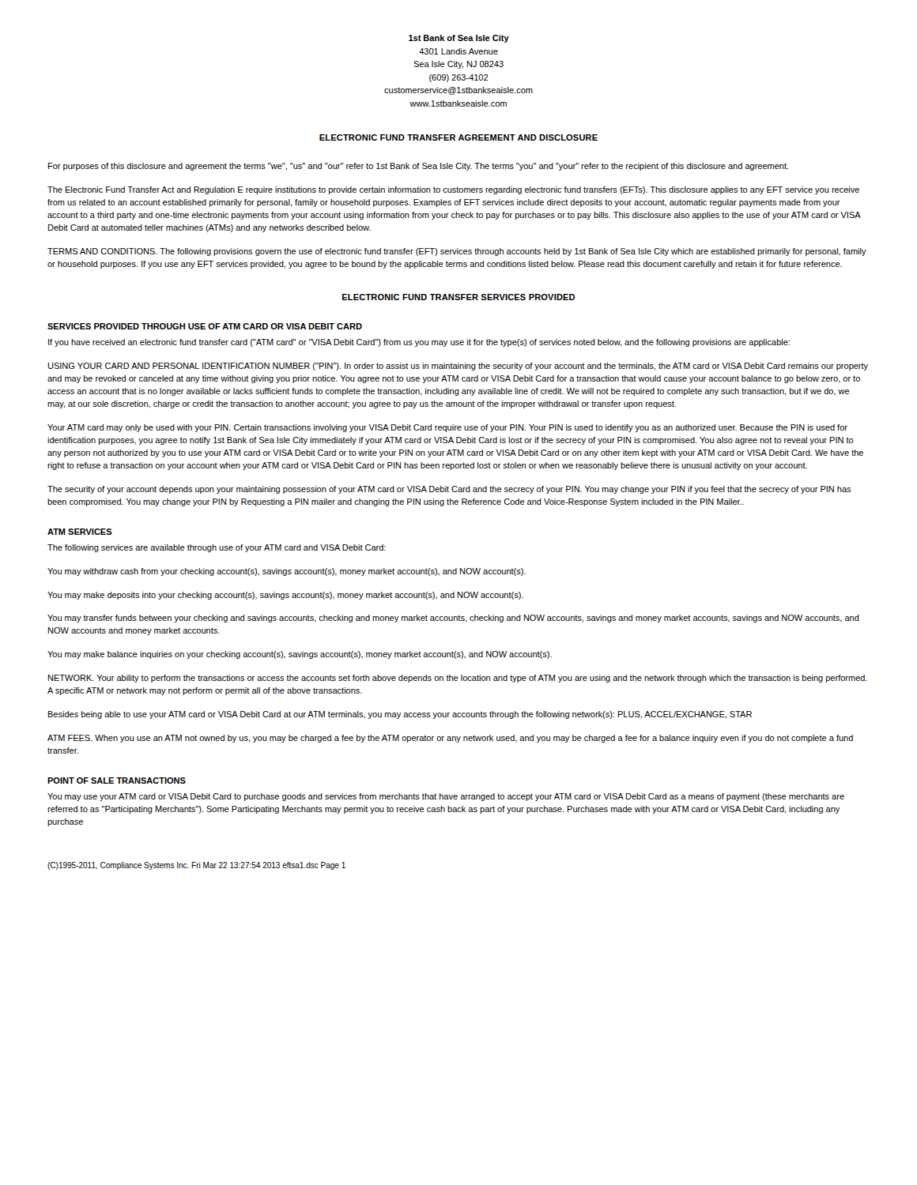1st Bank of Sea Isle City
4301 Landis Avenue
Sea Isle City, NJ 08243
(609) 263-4102
customerservice@1stbankseaisle.com
www.1stbankseaisle.com
ELECTRONIC FUND TRANSFER AGREEMENT AND DISCLOSURE
For purposes of this disclosure and agreement the terms "we", "us" and "our" refer to 1st Bank of Sea Isle City. The terms "you" and "your" refer to the recipient of this disclosure and agreement.
The Electronic Fund Transfer Act and Regulation E require institutions to provide certain information to customers regarding electronic fund transfers (EFTs). This disclosure applies to any EFT service you receive from us related to an account established primarily for personal, family or household purposes. Examples of EFT services include direct deposits to your account, automatic regular payments made from your account to a third party and one-time electronic payments from your account using information from your check to pay for purchases or to pay bills. This disclosure also applies to the use of your ATM card or VISA Debit Card at automated teller machines (ATMs) and any networks described below.
TERMS AND CONDITIONS. The following provisions govern the use of electronic fund transfer (EFT) services through accounts held by 1st Bank of Sea Isle City which are established primarily for personal, family or household purposes. If you use any EFT services provided, you agree to be bound by the applicable terms and conditions listed below. Please read this document carefully and retain it for future reference.
ELECTRONIC FUND TRANSFER SERVICES PROVIDED
SERVICES PROVIDED THROUGH USE OF ATM CARD OR VISA DEBIT CARD
If you have received an electronic fund transfer card ("ATM card" or "VISA Debit Card") from us you may use it for the type(s) of services noted below, and the following provisions are applicable:
USING YOUR CARD AND PERSONAL IDENTIFICATION NUMBER ("PIN"). In order to assist us in maintaining the security of your account and the terminals, the ATM card or VISA Debit Card remains our property and may be revoked or canceled at any time without giving you prior notice. You agree not to use your ATM card or VISA Debit Card for a transaction that would cause your account balance to go below zero, or to access an account that is no longer available or lacks sufficient funds to complete the transaction, including any available line of credit. We will not be required to complete any such transaction, but if we do, we may, at our sole discretion, charge or credit the transaction to another account; you agree to pay us the amount of the improper withdrawal or transfer upon request.
Your ATM card may only be used with your PIN. Certain transactions involving your VISA Debit Card require use of your PIN. Your PIN is used to identify you as an authorized user. Because the PIN is used for identification purposes, you agree to notify 1st Bank of Sea Isle City immediately if your ATM card or VISA Debit Card is lost or if the secrecy of your PIN is compromised. You also agree not to reveal your PIN to any person not authorized by you to use your ATM card or VISA Debit Card or to write your PIN on your ATM card or VISA Debit Card or on any other item kept with your ATM card or VISA Debit Card. We have the right to refuse a transaction on your account when your ATM card or VISA Debit Card or PIN has been reported lost or stolen or when we reasonably believe there is unusual activity on your account.
The security of your account depends upon your maintaining possession of your ATM card or VISA Debit Card and the secrecy of your PIN. You may change your PIN if you feel that the secrecy of your PIN has been compromised. You may change your PIN by Requesting a PIN mailer and changing the PIN using the Reference Code and Voice-Response System included in the PIN Mailer..
ATM SERVICES
The following services are available through use of your ATM card and VISA Debit Card:
You may withdraw cash from your checking account(s), savings account(s), money market account(s), and NOW account(s).
You may make deposits into your checking account(s), savings account(s), money market account(s), and NOW account(s).
You may transfer funds between your checking and savings accounts, checking and money market accounts, checking and NOW accounts, savings and money market accounts, savings and NOW accounts, and NOW accounts and money market accounts.
You may make balance inquiries on your checking account(s), savings account(s), money market account(s), and NOW account(s).
NETWORK. Your ability to perform the transactions or access the accounts set forth above depends on the location and type of ATM you are using and the network through which the transaction is being performed. A specific ATM or network may not perform or permit all of the above transactions.
Besides being able to use your ATM card or VISA Debit Card at our ATM terminals, you may access your accounts through the following network(s): PLUS, ACCEL/EXCHANGE, STAR
ATM FEES. When you use an ATM not owned by us, you may be charged a fee by the ATM operator or any network used, and you may be charged a fee for a balance inquiry even if you do not complete a fund transfer.
POINT OF SALE TRANSACTIONS
You may use your ATM card or VISA Debit Card to purchase goods and services from merchants that have arranged to accept your ATM card or VISA Debit Card as a means of payment (these merchants are referred to as "Participating Merchants"). Some Participating Merchants may permit you to receive cash back as part of your purchase. Purchases made with your ATM card or VISA Debit Card, including any purchase
(C)1995-2011, Compliance Systems Inc. Fri Mar 22 13:27:54 2013 eftsa1.dsc Page 1